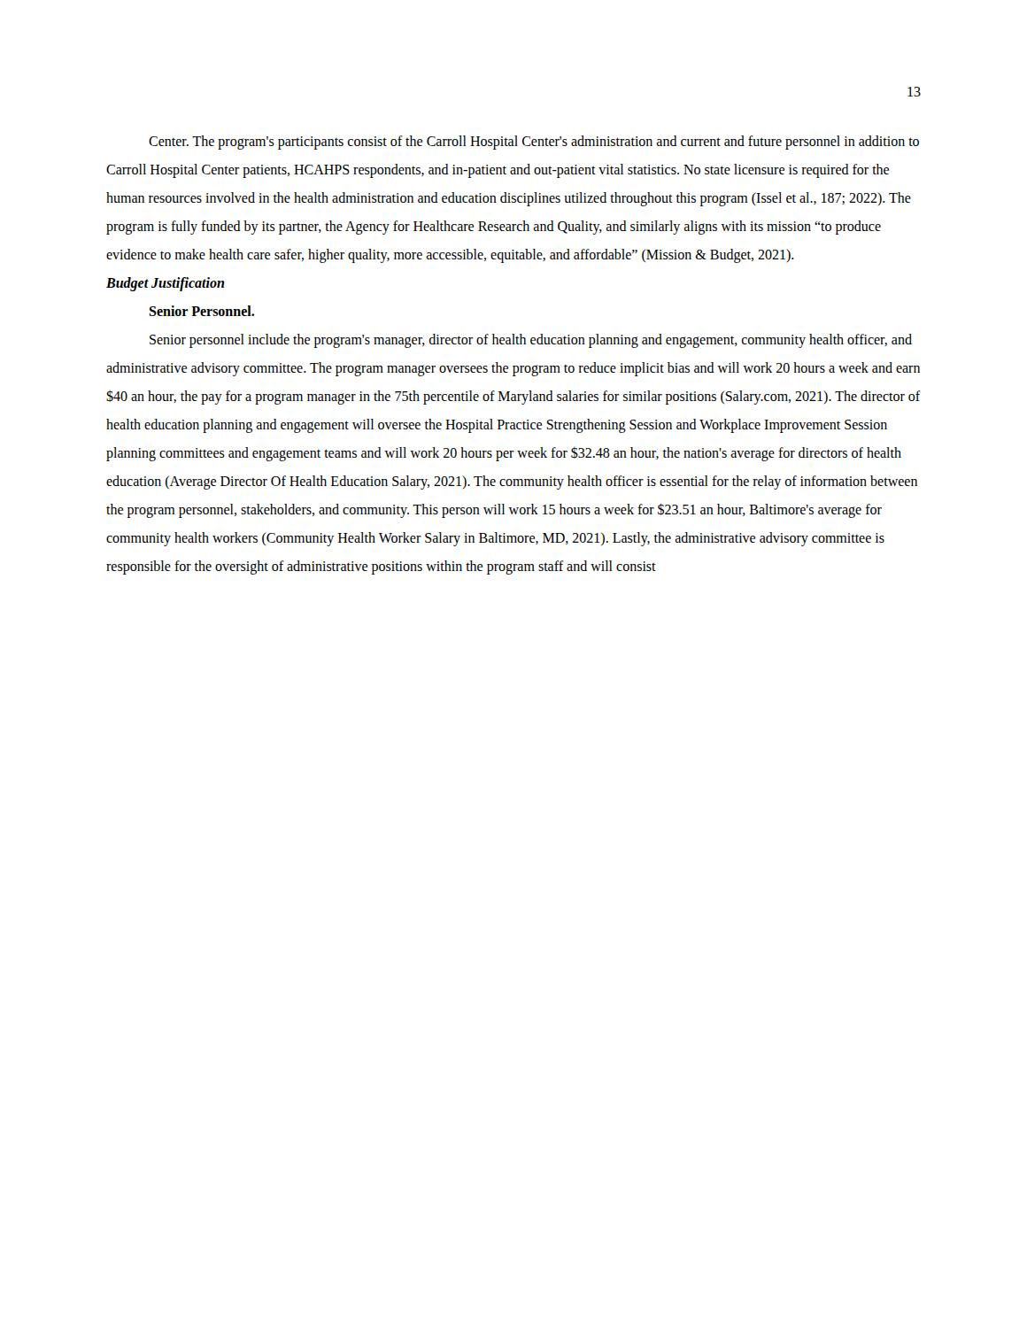13
Center. The program's participants consist of the Carroll Hospital Center's administration and current and future personnel in addition to Carroll Hospital Center patients, HCAHPS respondents, and in-patient and out-patient vital statistics. No state licensure is required for the human resources involved in the health administration and education disciplines utilized throughout this program (Issel et al., 187; 2022). The program is fully funded by its partner, the Agency for Healthcare Research and Quality, and similarly aligns with its mission “to produce evidence to make health care safer, higher quality, more accessible, equitable, and affordable” (Mission & Budget, 2021).
Budget Justification
Senior Personnel.
Senior personnel include the program's manager, director of health education planning and engagement, community health officer, and administrative advisory committee. The program manager oversees the program to reduce implicit bias and will work 20 hours a week and earn $40 an hour, the pay for a program manager in the 75th percentile of Maryland salaries for similar positions (Salary.com, 2021). The director of health education planning and engagement will oversee the Hospital Practice Strengthening Session and Workplace Improvement Session planning committees and engagement teams and will work 20 hours per week for $32.48 an hour, the nation's average for directors of health education (Average Director Of Health Education Salary, 2021). The community health officer is essential for the relay of information between the program personnel, stakeholders, and community. This person will work 15 hours a week for $23.51 an hour, Baltimore's average for community health workers (Community Health Worker Salary in Baltimore, MD, 2021). Lastly, the administrative advisory committee is responsible for the oversight of administrative positions within the program staff and will consist